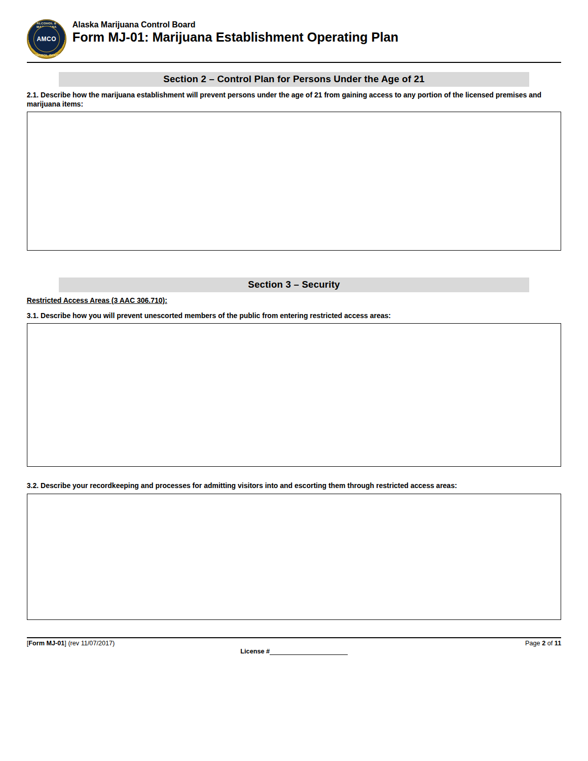ALCOHOL & MARIJUANA CONTROL OFFICE
AMCO
Alaska Marijuana Control Board
Form MJ-01: Marijuana Establishment Operating Plan
Section 2 – Control Plan for Persons Under the Age of 21
2.1. Describe how the marijuana establishment will prevent persons under the age of 21 from gaining access to any portion of the licensed premises and marijuana items:
Section 3 – Security
Restricted Access Areas (3 AAC 306.710):
3.1. Describe how you will prevent unescorted members of the public from entering restricted access areas:
3.2. Describe your recordkeeping and processes for admitting visitors into and escorting them through restricted access areas:
[Form MJ-01] (rev 11/07/2017)
Page 2 of 11
License #